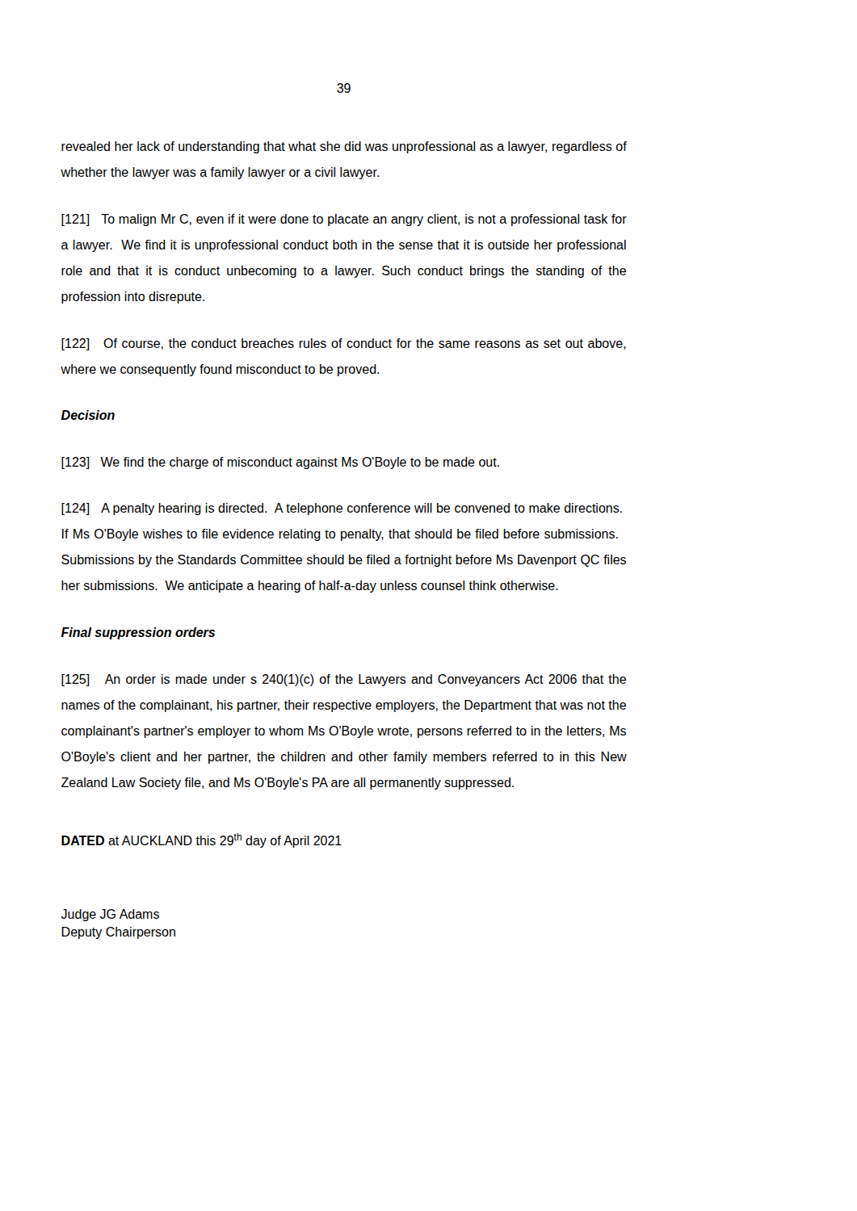39
revealed her lack of understanding that what she did was unprofessional as a lawyer, regardless of whether the lawyer was a family lawyer or a civil lawyer.
[121] To malign Mr C, even if it were done to placate an angry client, is not a professional task for a lawyer. We find it is unprofessional conduct both in the sense that it is outside her professional role and that it is conduct unbecoming to a lawyer. Such conduct brings the standing of the profession into disrepute.
[122] Of course, the conduct breaches rules of conduct for the same reasons as set out above, where we consequently found misconduct to be proved.
Decision
[123] We find the charge of misconduct against Ms O'Boyle to be made out.
[124] A penalty hearing is directed. A telephone conference will be convened to make directions. If Ms O'Boyle wishes to file evidence relating to penalty, that should be filed before submissions. Submissions by the Standards Committee should be filed a fortnight before Ms Davenport QC files her submissions. We anticipate a hearing of half-a-day unless counsel think otherwise.
Final suppression orders
[125] An order is made under s 240(1)(c) of the Lawyers and Conveyancers Act 2006 that the names of the complainant, his partner, their respective employers, the Department that was not the complainant's partner's employer to whom Ms O'Boyle wrote, persons referred to in the letters, Ms O'Boyle's client and her partner, the children and other family members referred to in this New Zealand Law Society file, and Ms O'Boyle's PA are all permanently suppressed.
DATED at AUCKLAND this 29th day of April 2021
Judge JG Adams
Deputy Chairperson